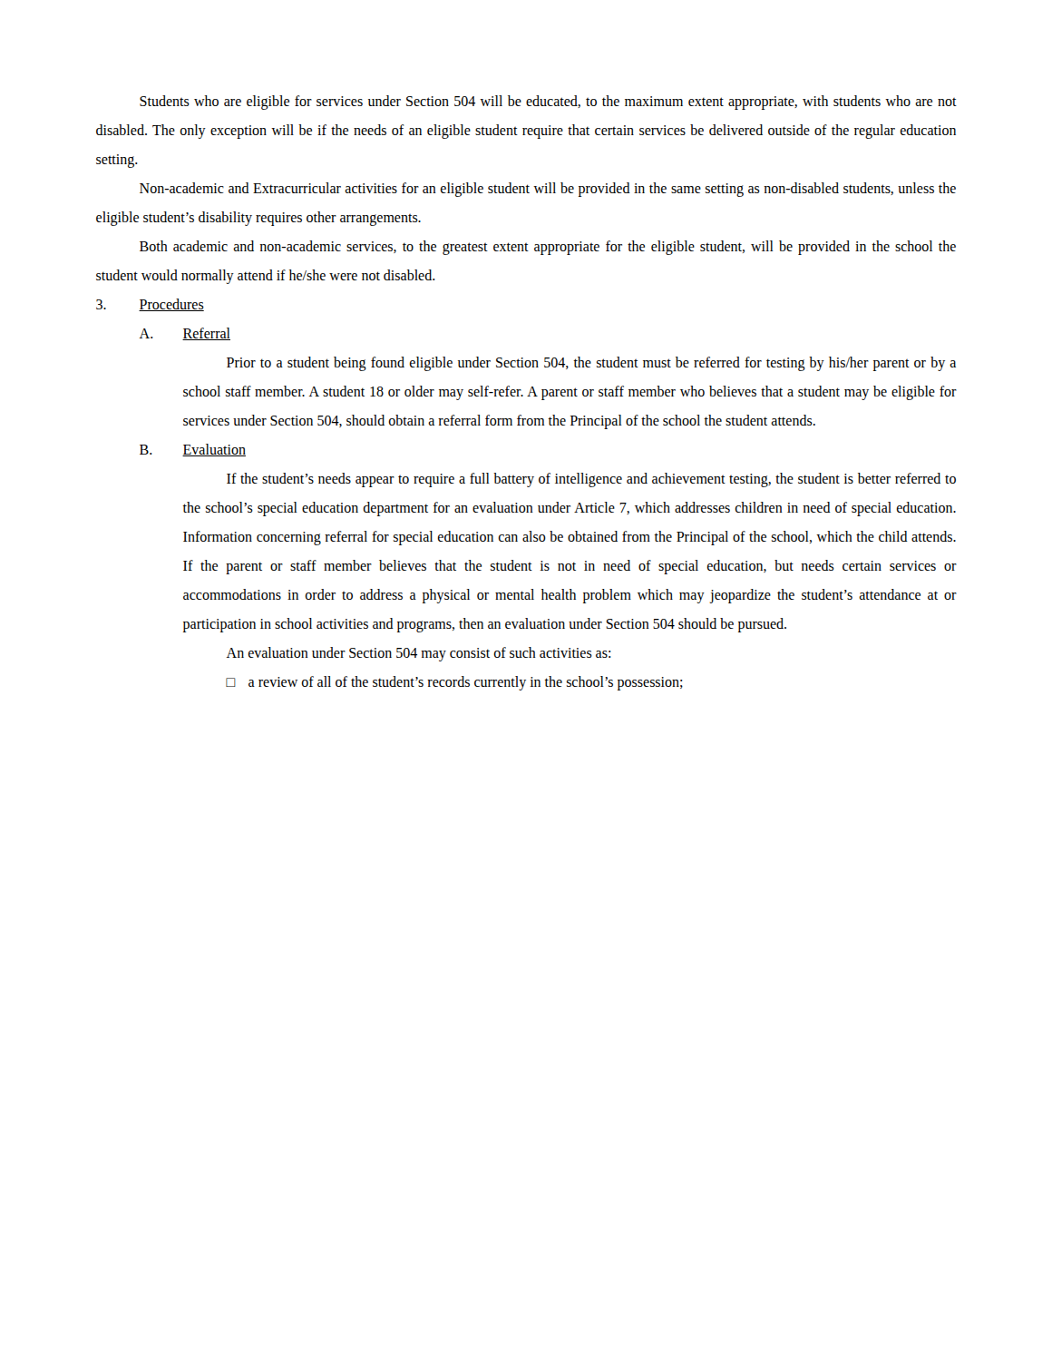Students who are eligible for services under Section 504 will be educated, to the maximum extent appropriate, with students who are not disabled. The only exception will be if the needs of an eligible student require that certain services be delivered outside of the regular education setting.
Non-academic and Extracurricular activities for an eligible student will be provided in the same setting as non-disabled students, unless the eligible student’s disability requires other arrangements.
Both academic and non-academic services, to the greatest extent appropriate for the eligible student, will be provided in the school the student would normally attend if he/she were not disabled.
3. Procedures
A. Referral
Prior to a student being found eligible under Section 504, the student must be referred for testing by his/her parent or by a school staff member. A student 18 or older may self-refer. A parent or staff member who believes that a student may be eligible for services under Section 504, should obtain a referral form from the Principal of the school the student attends.
B. Evaluation
If the student’s needs appear to require a full battery of intelligence and achievement testing, the student is better referred to the school’s special education department for an evaluation under Article 7, which addresses children in need of special education. Information concerning referral for special education can also be obtained from the Principal of the school, which the child attends. If the parent or staff member believes that the student is not in need of special education, but needs certain services or accommodations in order to address a physical or mental health problem which may jeopardize the student’s attendance at or participation in school activities and programs, then an evaluation under Section 504 should be pursued.
An evaluation under Section 504 may consist of such activities as:
□ a review of all of the student’s records currently in the school’s possession;